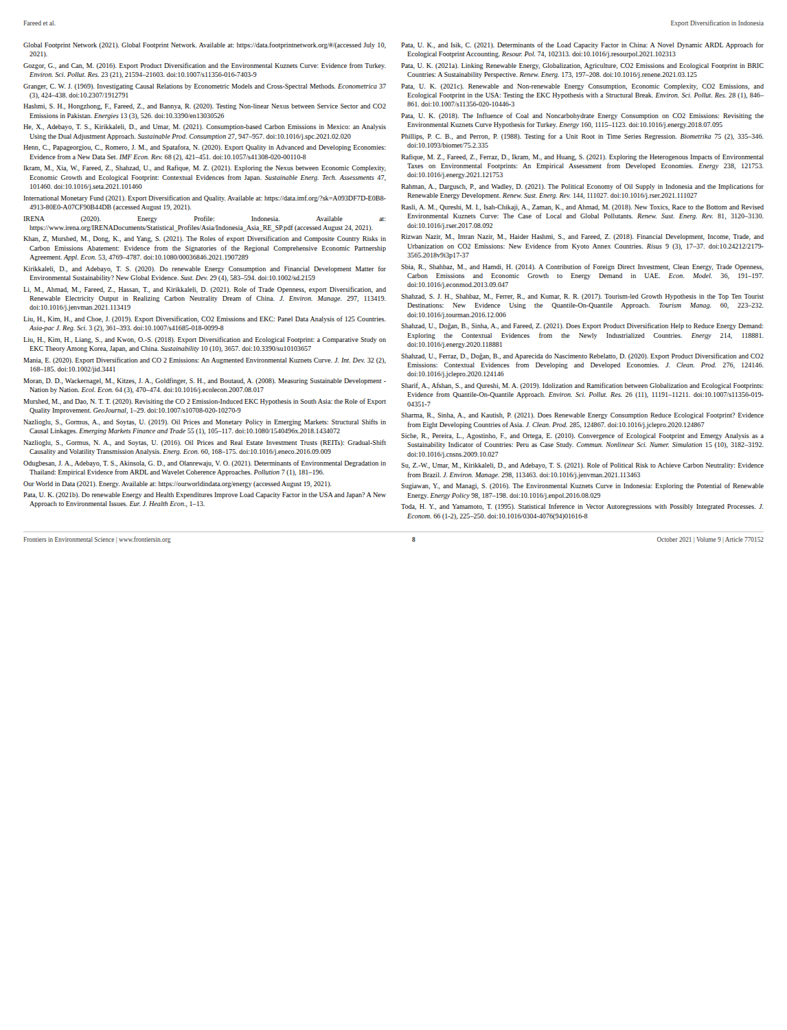Fareed et al.
Export Diversification in Indonesia
Global Footprint Network (2021). Global Footprint Network. Available at: https://data.footprintnetwork.org/#/(accessed July 10, 2021).
Gozgor, G., and Can, M. (2016). Export Product Diversification and the Environmental Kuznets Curve: Evidence from Turkey. Environ. Sci. Pollut. Res. 23 (21), 21594–21603. doi:10.1007/s11356-016-7403-9
Granger, C. W. J. (1969). Investigating Causal Relations by Econometric Models and Cross-Spectral Methods. Econometrica 37 (3), 424–438. doi:10.2307/1912791
Hashmi, S. H., Hongzhong, F., Fareed, Z., and Bannya, R. (2020). Testing Non-linear Nexus between Service Sector and CO2 Emissions in Pakistan. Energies 13 (3), 526. doi:10.3390/en13030526
He, X., Adebayo, T. S., Kirikkaleli, D., and Umar, M. (2021). Consumption-based Carbon Emissions in Mexico: an Analysis Using the Dual Adjustment Approach. Sustainable Prod. Consumption 27, 947–957. doi:10.1016/j.spc.2021.02.020
Henn, C., Papageorgiou, C., Romero, J. M., and Spatafora, N. (2020). Export Quality in Advanced and Developing Economies: Evidence from a New Data Set. IMF Econ. Rev. 68 (2), 421–451. doi:10.1057/s41308-020-00110-8
Ikram, M., Xia, W., Fareed, Z., Shahzad, U., and Rafique, M. Z. (2021). Exploring the Nexus between Economic Complexity, Economic Growth and Ecological Footprint: Contextual Evidences from Japan. Sustainable Energ. Tech. Assessments 47, 101460. doi:10.1016/j.seta.2021.101460
International Monetary Fund (2021). Export Diversification and Quality. Available at: https://data.imf.org/?sk=A093DF7D-E0B8-4913-80E0-A07CF90B44DB (accessed August 19, 2021).
IRENA (2020). Energy Profile: Indonesia. Available at: https://www.irena.org/IRENADocuments/Statistical_Profiles/Asia/Indonesia_Asia_RE_SP.pdf (accessed August 24, 2021).
Khan, Z, Murshed, M., Dong, K., and Yang, S. (2021). The Roles of export Diversification and Composite Country Risks in Carbon Emissions Abatement: Evidence from the Signatories of the Regional Comprehensive Economic Partnership Agreement. Appl. Econ. 53, 4769–4787. doi:10.1080/00036846.2021.1907289
Kirikkaleli, D., and Adebayo, T. S. (2020). Do renewable Energy Consumption and Financial Development Matter for Environmental Sustainability? New Global Evidence. Sust. Dev. 29 (4), 583–594. doi:10.1002/sd.2159
Li, M., Ahmad, M., Fareed, Z., Hassan, T., and Kirikkaleli, D. (2021). Role of Trade Openness, export Diversification, and Renewable Electricity Output in Realizing Carbon Neutrality Dream of China. J. Environ. Manage. 297, 113419. doi:10.1016/j.jenvman.2021.113419
Liu, H., Kim, H., and Choe, J. (2019). Export Diversification, CO2 Emissions and EKC: Panel Data Analysis of 125 Countries. Asia-pac J. Reg. Sci. 3 (2), 361–393. doi:10.1007/s41685-018-0099-8
Liu, H., Kim, H., Liang, S., and Kwon, O.-S. (2018). Export Diversification and Ecological Footprint: a Comparative Study on EKC Theory Among Korea, Japan, and China. Sustainability 10 (10), 3657. doi:10.3390/su10103657
Mania, E. (2020). Export Diversification and CO 2 Emissions: An Augmented Environmental Kuznets Curve. J. Int. Dev. 32 (2), 168–185. doi:10.1002/jid.3441
Moran, D. D., Wackernagel, M., Kitzes, J. A., Goldfinger, S. H., and Boutaud, A. (2008). Measuring Sustainable Development - Nation by Nation. Ecol. Econ. 64 (3), 470–474. doi:10.1016/j.ecolecon.2007.08.017
Murshed, M., and Dao, N. T. T. (2020). Revisiting the CO 2 Emission-Induced EKC Hypothesis in South Asia: the Role of Export Quality Improvement. GeoJournal, 1–29. doi:10.1007/s10708-020-10270-9
Nazlioglu, S., Gormus, A., and Soytas, U. (2019). Oil Prices and Monetary Policy in Emerging Markets: Structural Shifts in Causal Linkages. Emerging Markets Finance and Trade 55 (1), 105–117. doi:10.1080/1540496x.2018.1434072
Nazlioglu, S., Gormus, N. A., and Soytas, U. (2016). Oil Prices and Real Estate Investment Trusts (REITs): Gradual-Shift Causality and Volatility Transmission Analysis. Energ. Econ. 60, 168–175. doi:10.1016/j.eneco.2016.09.009
Odugbesan, J. A., Adebayo, T. S., Akinsola, G. D., and Olanrewaju, V. O. (2021). Determinants of Environmental Degradation in Thailand: Empirical Evidence from ARDL and Wavelet Coherence Approaches. Pollution 7 (1), 181–196.
Our World in Data (2021). Energy. Available at: https://ourworldindata.org/energy (accessed August 19, 2021).
Pata, U. K. (2021b). Do renewable Energy and Health Expenditures Improve Load Capacity Factor in the USA and Japan? A New Approach to Environmental Issues. Eur. J. Health Econ., 1–13.
Pata, U. K., and Isik, C. (2021). Determinants of the Load Capacity Factor in China: A Novel Dynamic ARDL Approach for Ecological Footprint Accounting. Resour. Pol. 74, 102313. doi:10.1016/j.resourpol.2021.102313
Pata, U. K. (2021a). Linking Renewable Energy, Globalization, Agriculture, CO2 Emissions and Ecological Footprint in BRIC Countries: A Sustainability Perspective. Renew. Energ. 173, 197–208. doi:10.1016/j.renene.2021.03.125
Pata, U. K. (2021c). Renewable and Non-renewable Energy Consumption, Economic Complexity, CO2 Emissions, and Ecological Footprint in the USA: Testing the EKC Hypothesis with a Structural Break. Environ. Sci. Pollut. Res. 28 (1), 846–861. doi:10.1007/s11356-020-10446-3
Pata, U. K. (2018). The Influence of Coal and Noncarbohydrate Energy Consumption on CO2 Emissions: Revisiting the Environmental Kuznets Curve Hypothesis for Turkey. Energy 160, 1115–1123. doi:10.1016/j.energy.2018.07.095
Phillips, P. C. B., and Perron, P. (1988). Testing for a Unit Root in Time Series Regression. Biometrika 75 (2), 335–346. doi:10.1093/biomet/75.2.335
Rafique, M. Z., Fareed, Z., Ferraz, D., Ikram, M., and Huang, S. (2021). Exploring the Heterogenous Impacts of Environmental Taxes on Environmental Footprints: An Empirical Assessment from Developed Economies. Energy 238, 121753. doi:10.1016/j.energy.2021.121753
Rahman, A., Dargusch, P., and Wadley, D. (2021). The Political Economy of Oil Supply in Indonesia and the Implications for Renewable Energy Development. Renew. Sust. Energ. Rev. 144, 111027. doi:10.1016/j.rser.2021.111027
Rasli, A. M., Qureshi, M. I., Isah-Chikaji, A., Zaman, K., and Ahmad, M. (2018). New Toxics, Race to the Bottom and Revised Environmental Kuznets Curve: The Case of Local and Global Pollutants. Renew. Sust. Energ. Rev. 81, 3120–3130. doi:10.1016/j.rser.2017.08.092
Rizwan Nazir, M., Imran Nazir, M., Haider Hashmi, S., and Fareed, Z. (2018). Financial Development, Income, Trade, and Urbanization on CO2 Emissions: New Evidence from Kyoto Annex Countries. Risus 9 (3), 17–37. doi:10.24212/2179-3565.2018v9i3p17-37
Sbia, R., Shahbaz, M., and Hamdi, H. (2014). A Contribution of Foreign Direct Investment, Clean Energy, Trade Openness, Carbon Emissions and Economic Growth to Energy Demand in UAE. Econ. Model. 36, 191–197. doi:10.1016/j.econmod.2013.09.047
Shahzad, S. J. H., Shahbaz, M., Ferrer, R., and Kumar, R. R. (2017). Tourism-led Growth Hypothesis in the Top Ten Tourist Destinations: New Evidence Using the Quantile-On-Quantile Approach. Tourism Manag. 60, 223–232. doi:10.1016/j.tourman.2016.12.006
Shahzad, U., Doğan, B., Sinha, A., and Fareed, Z. (2021). Does Export Product Diversification Help to Reduce Energy Demand: Exploring the Contextual Evidences from the Newly Industrialized Countries. Energy 214, 118881. doi:10.1016/j.energy.2020.118881
Shahzad, U., Ferraz, D., Doğan, B., and Aparecida do Nascimento Rebelatto, D. (2020). Export Product Diversification and CO2 Emissions: Contextual Evidences from Developing and Developed Economies. J. Clean. Prod. 276, 124146. doi:10.1016/j.jclepro.2020.124146
Sharif, A., Afshan, S., and Qureshi, M. A. (2019). Idolization and Ramification between Globalization and Ecological Footprints: Evidence from Quantile-On-Quantile Approach. Environ. Sci. Pollut. Res. 26 (11), 11191–11211. doi:10.1007/s11356-019-04351-7
Sharma, R., Sinha, A., and Kautish, P. (2021). Does Renewable Energy Consumption Reduce Ecological Footprint? Evidence from Eight Developing Countries of Asia. J. Clean. Prod. 285, 124867. doi:10.1016/j.jclepro.2020.124867
Siche, R., Pereira, L., Agostinho, F., and Ortega, E. (2010). Convergence of Ecological Footprint and Emergy Analysis as a Sustainability Indicator of Countries: Peru as Case Study. Commun. Nonlinear Sci. Numer. Simulation 15 (10), 3182–3192. doi:10.1016/j.cnsns.2009.10.027
Su, Z.-W., Umar, M., Kirikkaleli, D., and Adebayo, T. S. (2021). Role of Political Risk to Achieve Carbon Neutrality: Evidence from Brazil. J. Environ. Manage. 298, 113463. doi:10.1016/j.jenvman.2021.113463
Sugiawan, Y., and Managi, S. (2016). The Environmental Kuznets Curve in Indonesia: Exploring the Potential of Renewable Energy. Energy Policy 98, 187–198. doi:10.1016/j.enpol.2016.08.029
Toda, H. Y., and Yamamoto, T. (1995). Statistical Inference in Vector Autoregressions with Possibly Integrated Processes. J. Econom. 66 (1-2), 225–250. doi:10.1016/0304-4076(94)01616-8
Frontiers in Environmental Science | www.frontiersin.org
8
October 2021 | Volume 9 | Article 770152